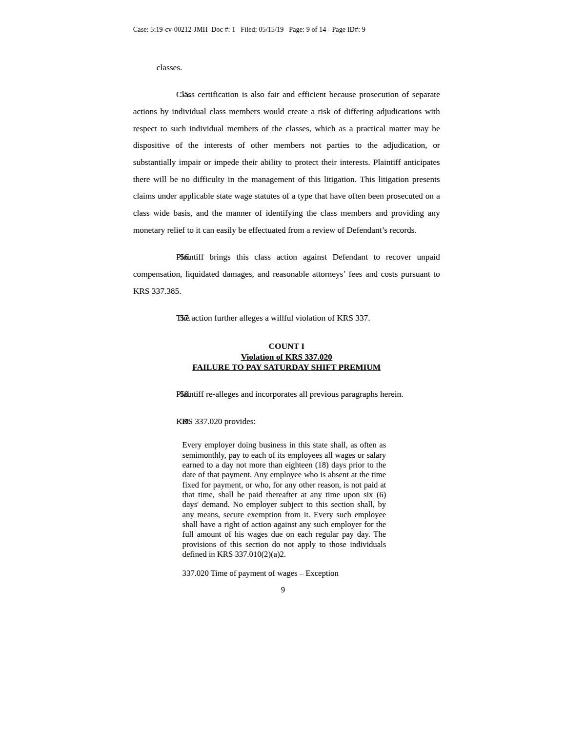Case: 5:19-cv-00212-JMH Doc #: 1 Filed: 05/15/19 Page: 9 of 14 - Page ID#: 9
classes.
55. Class certification is also fair and efficient because prosecution of separate actions by individual class members would create a risk of differing adjudications with respect to such individual members of the classes, which as a practical matter may be dispositive of the interests of other members not parties to the adjudication, or substantially impair or impede their ability to protect their interests. Plaintiff anticipates there will be no difficulty in the management of this litigation. This litigation presents claims under applicable state wage statutes of a type that have often been prosecuted on a class wide basis, and the manner of identifying the class members and providing any monetary relief to it can easily be effectuated from a review of Defendant’s records.
56. Plaintiff brings this class action against Defendant to recover unpaid compensation, liquidated damages, and reasonable attorneys’ fees and costs pursuant to KRS 337.385.
57. The action further alleges a willful violation of KRS 337.
COUNT I Violation of KRS 337.020 FAILURE TO PAY SATURDAY SHIFT PREMIUM
58. Plaintiff re-alleges and incorporates all previous paragraphs herein.
59. KRS 337.020 provides:
Every employer doing business in this state shall, as often as semimonthly, pay to each of its employees all wages or salary earned to a day not more than eighteen (18) days prior to the date of that payment. Any employee who is absent at the time fixed for payment, or who, for any other reason, is not paid at that time, shall be paid thereafter at any time upon six (6) days' demand. No employer subject to this section shall, by any means, secure exemption from it. Every such employee shall have a right of action against any such employer for the full amount of his wages due on each regular pay day. The provisions of this section do not apply to those individuals defined in KRS 337.010(2)(a)2.
337.020 Time of payment of wages – Exception
9